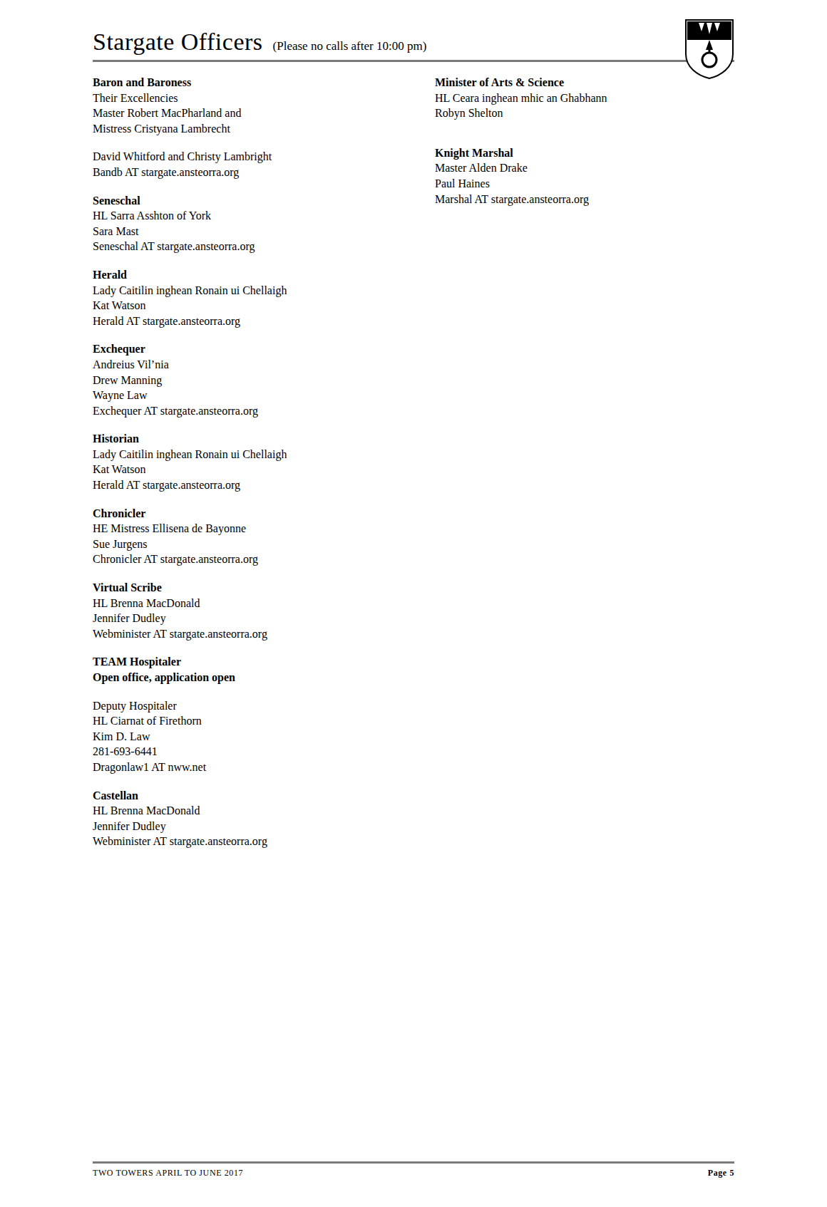Stargate Officers
(Please no calls after 10:00 pm)
Baron and Baroness
Their Excellencies
Master Robert MacPharland and
Mistress Cristyana Lambrecht
David Whitford and Christy Lambright
Bandb AT stargate.ansteorra.org
Seneschal
HL Sarra Asshton of York
Sara Mast
Seneschal AT stargate.ansteorra.org
Herald
Lady Caitilin inghean Ronain ui Chellaigh
Kat Watson
Herald AT stargate.ansteorra.org
Exchequer
Andreius Vil’nia
Drew Manning
Wayne Law
Exchequer AT stargate.ansteorra.org
Historian
Lady Caitilin inghean Ronain ui Chellaigh
Kat Watson
Herald AT stargate.ansteorra.org
Chronicler
HE Mistress Ellisena de Bayonne
Sue Jurgens
Chronicler AT stargate.ansteorra.org
Virtual Scribe
HL Brenna MacDonald
Jennifer Dudley
Webminister AT stargate.ansteorra.org
TEAM Hospitaler
Open office, application open
Deputy Hospitaler
HL Ciarnat of Firethorn
Kim D. Law
281-693-6441
Dragonlaw1 AT nww.net
Castellan
HL Brenna MacDonald
Jennifer Dudley
Webminister AT stargate.ansteorra.org
Minister of Arts & Science
HL Ceara inghean mhic an Ghabhann
Robyn Shelton
Knight Marshal
Master Alden Drake
Paul Haines
Marshal AT stargate.ansteorra.org
TWO TOWERS APRIL TO JUNE 2017 Page 5